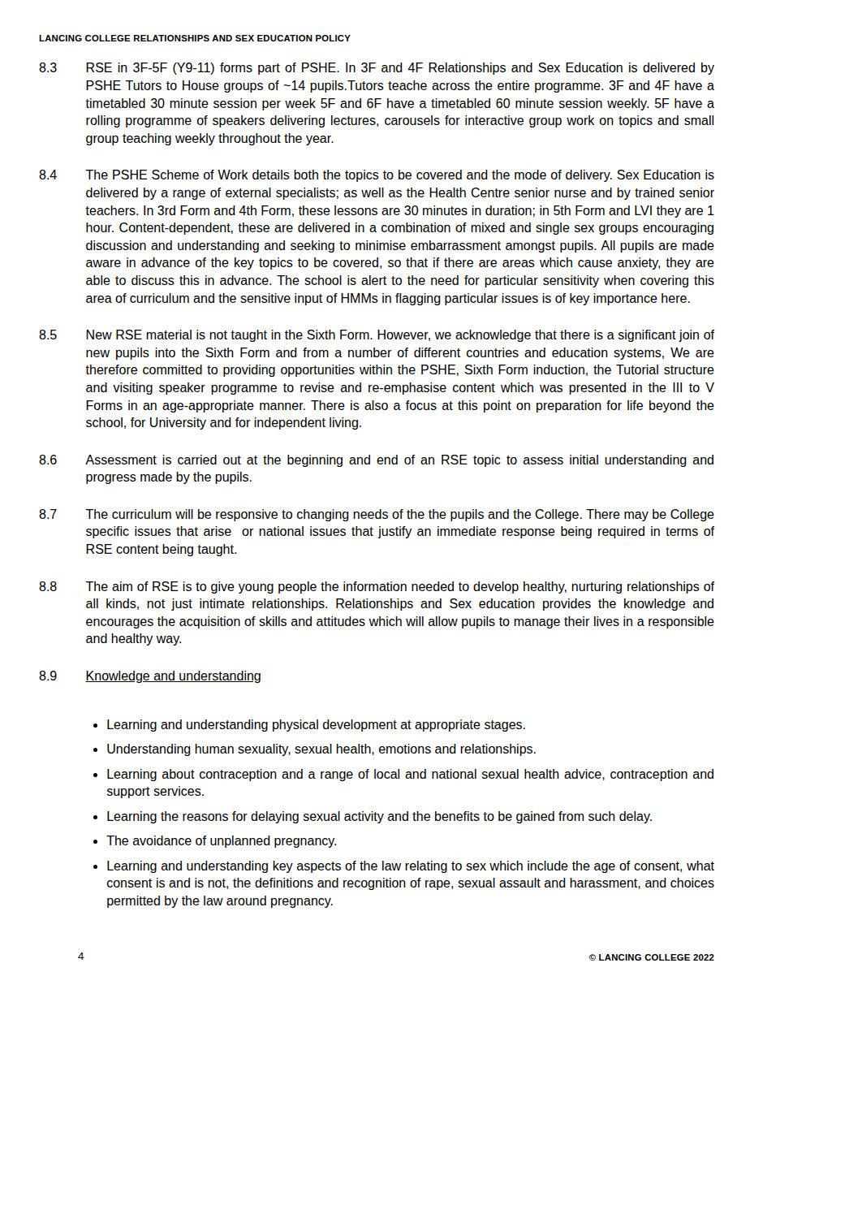LANCING COLLEGE RELATIONSHIPS AND SEX EDUCATION POLICY
8.3
RSE in 3F-5F (Y9-11) forms part of PSHE. In 3F and 4F Relationships and Sex Education is delivered by PSHE Tutors to House groups of ~14 pupils.Tutors teache across the entire programme. 3F and 4F have a timetabled 30 minute session per week 5F and 6F have a timetabled 60 minute session weekly. 5F have a rolling programme of speakers delivering lectures, carousels for interactive group work on topics and small group teaching weekly throughout the year.
8.4
The PSHE Scheme of Work details both the topics to be covered and the mode of delivery. Sex Education is delivered by a range of external specialists; as well as the Health Centre senior nurse and by trained senior teachers. In 3rd Form and 4th Form, these lessons are 30 minutes in duration; in 5th Form and LVI they are 1 hour. Content-dependent, these are delivered in a combination of mixed and single sex groups encouraging discussion and understanding and seeking to minimise embarrassment amongst pupils. All pupils are made aware in advance of the key topics to be covered, so that if there are areas which cause anxiety, they are able to discuss this in advance. The school is alert to the need for particular sensitivity when covering this area of curriculum and the sensitive input of HMMs in flagging particular issues is of key importance here.
8.5
New RSE material is not taught in the Sixth Form. However, we acknowledge that there is a significant join of new pupils into the Sixth Form and from a number of different countries and education systems, We are therefore committed to providing opportunities within the PSHE, Sixth Form induction, the Tutorial structure and visiting speaker programme to revise and re-emphasise content which was presented in the III to V Forms in an age-appropriate manner. There is also a focus at this point on preparation for life beyond the school, for University and for independent living.
8.6
Assessment is carried out at the beginning and end of an RSE topic to assess initial understanding and progress made by the pupils.
8.7
The curriculum will be responsive to changing needs of the the pupils and the College. There may be College specific issues that arise or national issues that justify an immediate response being required in terms of RSE content being taught.
8.8
The aim of RSE is to give young people the information needed to develop healthy, nurturing relationships of all kinds, not just intimate relationships. Relationships and Sex education provides the knowledge and encourages the acquisition of skills and attitudes which will allow pupils to manage their lives in a responsible and healthy way.
8.9
Knowledge and understanding
Learning and understanding physical development at appropriate stages.
Understanding human sexuality, sexual health, emotions and relationships.
Learning about contraception and a range of local and national sexual health advice, contraception and support services.
Learning the reasons for delaying sexual activity and the benefits to be gained from such delay.
The avoidance of unplanned pregnancy.
Learning and understanding key aspects of the law relating to sex which include the age of consent, what consent is and is not, the definitions and recognition of rape, sexual assault and harassment, and choices permitted by the law around pregnancy.
4
© LANCING COLLEGE 2022